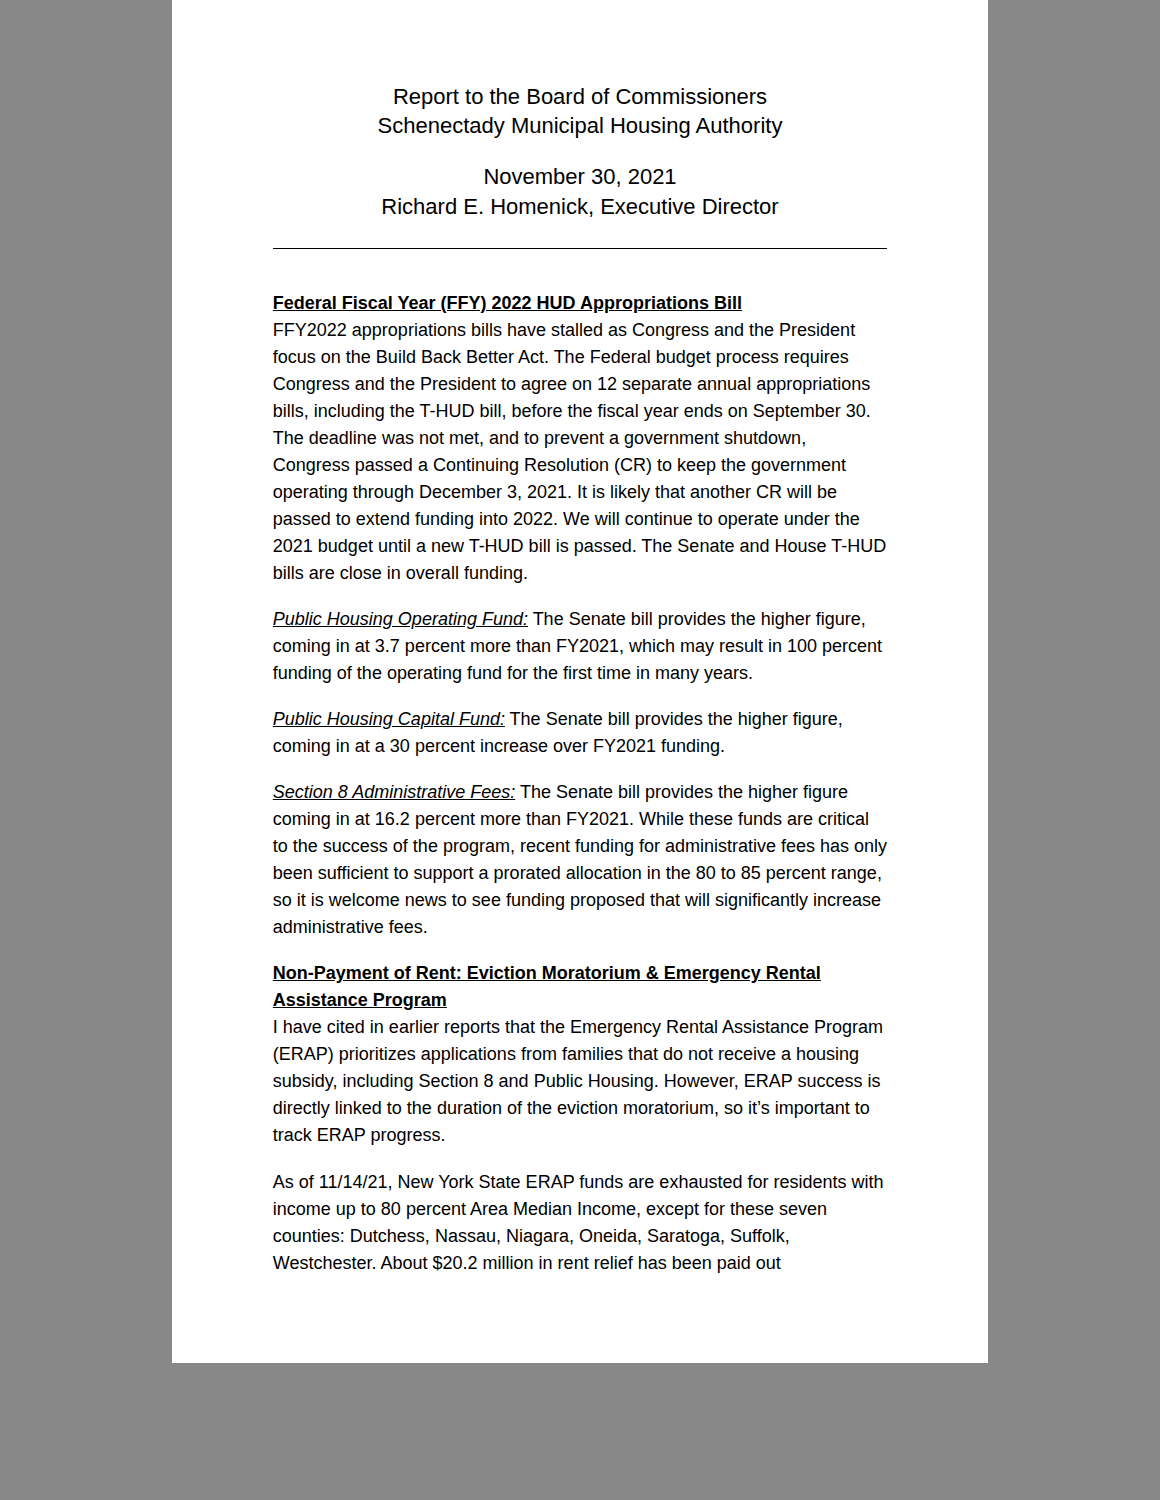Report to the Board of Commissioners
Schenectady Municipal Housing Authority
November 30, 2021
Richard E. Homenick, Executive Director
Federal Fiscal Year (FFY) 2022 HUD Appropriations Bill
FFY2022 appropriations bills have stalled as Congress and the President focus on the Build Back Better Act. The Federal budget process requires Congress and the President to agree on 12 separate annual appropriations bills, including the T-HUD bill, before the fiscal year ends on September 30. The deadline was not met, and to prevent a government shutdown, Congress passed a Continuing Resolution (CR) to keep the government operating through December 3, 2021. It is likely that another CR will be passed to extend funding into 2022. We will continue to operate under the 2021 budget until a new T-HUD bill is passed. The Senate and House T-HUD bills are close in overall funding.
Public Housing Operating Fund: The Senate bill provides the higher figure, coming in at 3.7 percent more than FY2021, which may result in 100 percent funding of the operating fund for the first time in many years.
Public Housing Capital Fund: The Senate bill provides the higher figure, coming in at a 30 percent increase over FY2021 funding.
Section 8 Administrative Fees: The Senate bill provides the higher figure coming in at 16.2 percent more than FY2021. While these funds are critical to the success of the program, recent funding for administrative fees has only been sufficient to support a prorated allocation in the 80 to 85 percent range, so it is welcome news to see funding proposed that will significantly increase administrative fees.
Non-Payment of Rent: Eviction Moratorium & Emergency Rental Assistance Program
I have cited in earlier reports that the Emergency Rental Assistance Program (ERAP) prioritizes applications from families that do not receive a housing subsidy, including Section 8 and Public Housing. However, ERAP success is directly linked to the duration of the eviction moratorium, so it’s important to track ERAP progress.
As of 11/14/21, New York State ERAP funds are exhausted for residents with income up to 80 percent Area Median Income, except for these seven counties: Dutchess, Nassau, Niagara, Oneida, Saratoga, Suffolk, Westchester. About $20.2 million in rent relief has been paid out